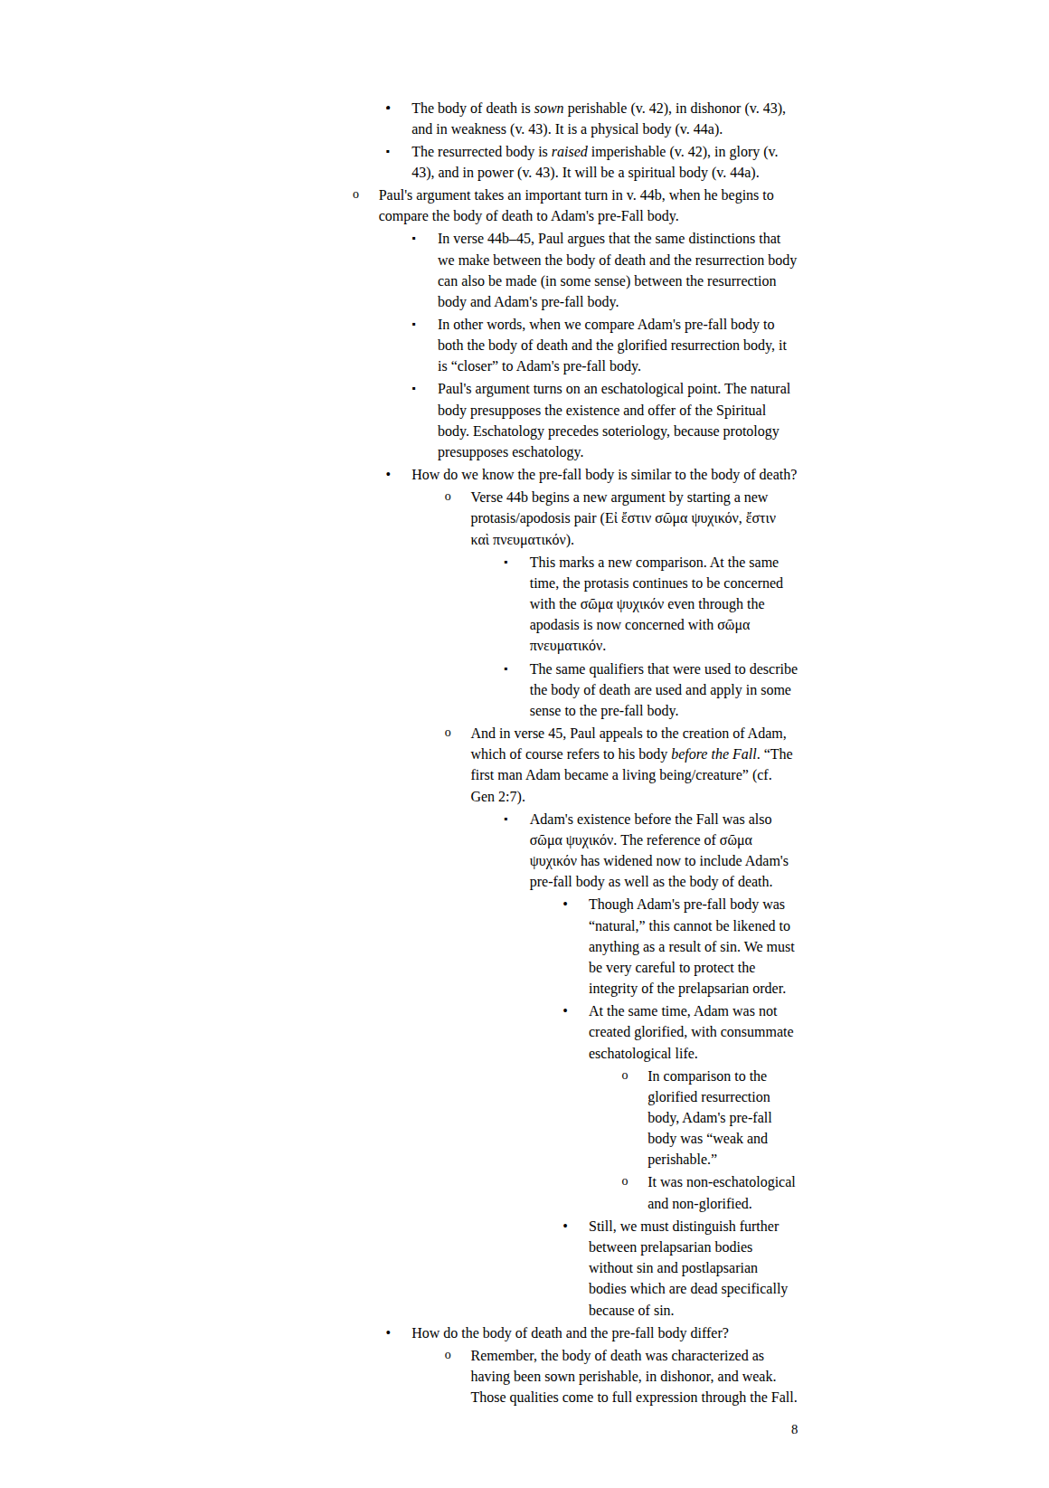The body of death is sown perishable (v. 42), in dishonor (v. 43), and in weakness (v. 43). It is a physical body (v. 44a).
The resurrected body is raised imperishable (v. 42), in glory (v. 43), and in power (v. 43). It will be a spiritual body (v. 44a).
Paul's argument takes an important turn in v. 44b, when he begins to compare the body of death to Adam's pre-Fall body.
In verse 44b–45, Paul argues that the same distinctions that we make between the body of death and the resurrection body can also be made (in some sense) between the resurrection body and Adam's pre-fall body.
In other words, when we compare Adam's pre-fall body to both the body of death and the glorified resurrection body, it is “closer” to Adam's pre-fall body.
Paul's argument turns on an eschatological point. The natural body presupposes the existence and offer of the Spiritual body. Eschatology precedes soteriology, because protology presupposes eschatology.
How do we know the pre-fall body is similar to the body of death?
Verse 44b begins a new argument by starting a new protasis/apodosis pair (Εἰ ἔστιν σῶμα ψυχικόν, ἔστιν καὶ πνευματικόν).
This marks a new comparison. At the same time, the protasis continues to be concerned with the σῶμα ψυχικόν even through the apodasis is now concerned with σῶμα πνευματικόν.
The same qualifiers that were used to describe the body of death are used and apply in some sense to the pre-fall body.
And in verse 45, Paul appeals to the creation of Adam, which of course refers to his body before the Fall. “The first man Adam became a living being/creature” (cf. Gen 2:7).
Adam's existence before the Fall was also σῶμα ψυχικόν. The reference of σῶμα ψυχικόν has widened now to include Adam's pre-fall body as well as the body of death.
Though Adam's pre-fall body was “natural,” this cannot be likened to anything as a result of sin. We must be very careful to protect the integrity of the prelapsarian order.
At the same time, Adam was not created glorified, with consummate eschatological life.
In comparison to the glorified resurrection body, Adam's pre-fall body was “weak and perishable.”
It was non-eschatological and non-glorified.
Still, we must distinguish further between prelapsarian bodies without sin and postlapsarian bodies which are dead specifically because of sin.
How do the body of death and the pre-fall body differ?
Remember, the body of death was characterized as having been sown perishable, in dishonor, and weak. Those qualities come to full expression through the Fall.
8